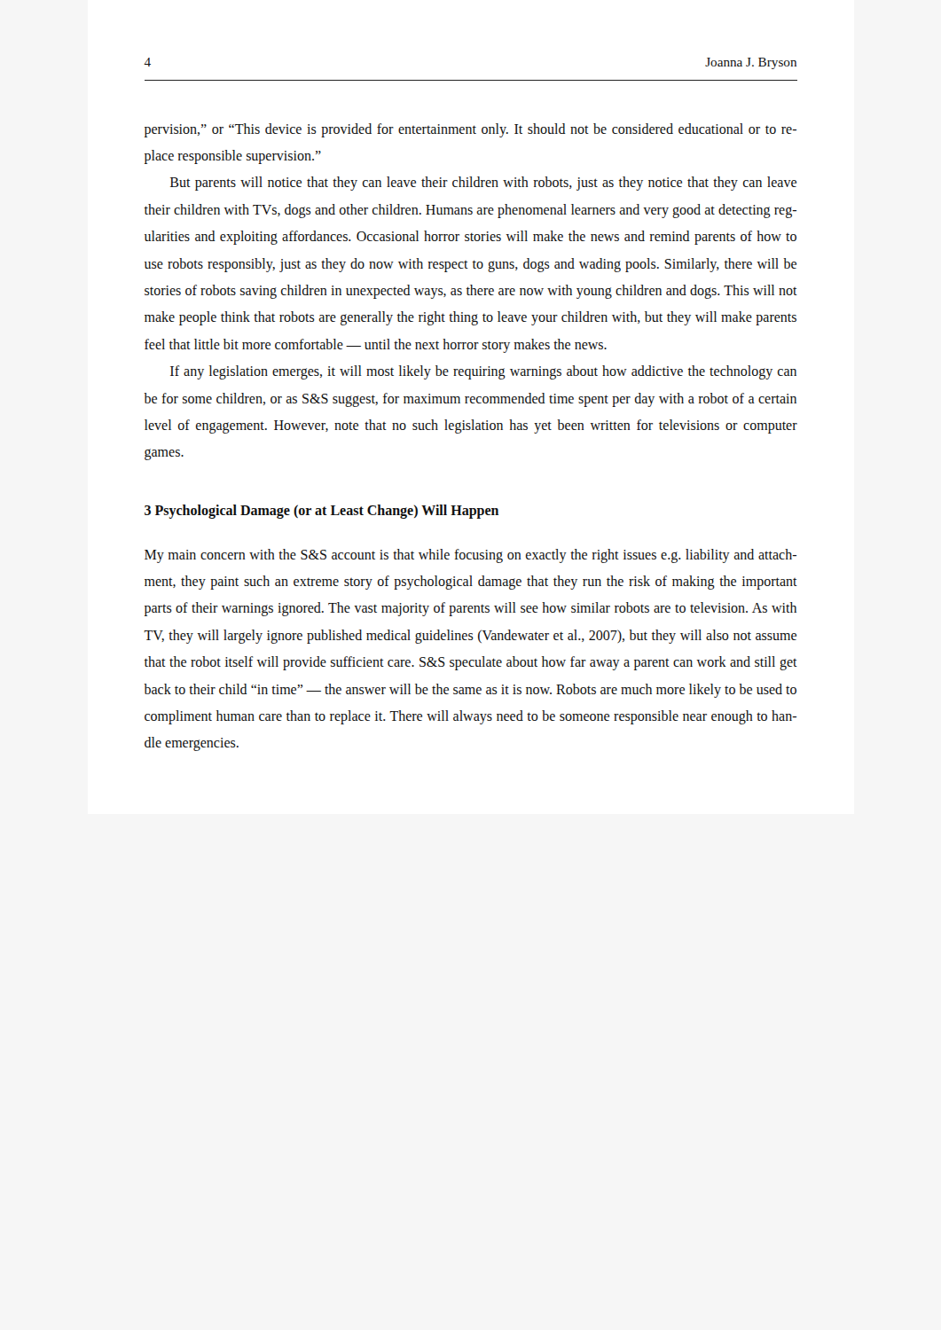4 Joanna J. Bryson
pervision,” or “This device is provided for entertainment only. It should not be considered educational or to replace responsible supervision.”
But parents will notice that they can leave their children with robots, just as they notice that they can leave their children with TVs, dogs and other children. Humans are phenomenal learners and very good at detecting regularities and exploiting affordances. Occasional horror stories will make the news and remind parents of how to use robots responsibly, just as they do now with respect to guns, dogs and wading pools. Similarly, there will be stories of robots saving children in unexpected ways, as there are now with young children and dogs. This will not make people think that robots are generally the right thing to leave your children with, but they will make parents feel that little bit more comfortable — until the next horror story makes the news.
If any legislation emerges, it will most likely be requiring warnings about how addictive the technology can be for some children, or as S&S suggest, for maximum recommended time spent per day with a robot of a certain level of engagement. However, note that no such legislation has yet been written for televisions or computer games.
3 Psychological Damage (or at Least Change) Will Happen
My main concern with the S&S account is that while focusing on exactly the right issues e.g. liability and attachment, they paint such an extreme story of psychological damage that they run the risk of making the important parts of their warnings ignored. The vast majority of parents will see how similar robots are to television. As with TV, they will largely ignore published medical guidelines (Vandewater et al., 2007), but they will also not assume that the robot itself will provide sufficient care. S&S speculate about how far away a parent can work and still get back to their child “in time” — the answer will be the same as it is now. Robots are much more likely to be used to compliment human care than to replace it. There will always need to be someone responsible near enough to handle emergencies.